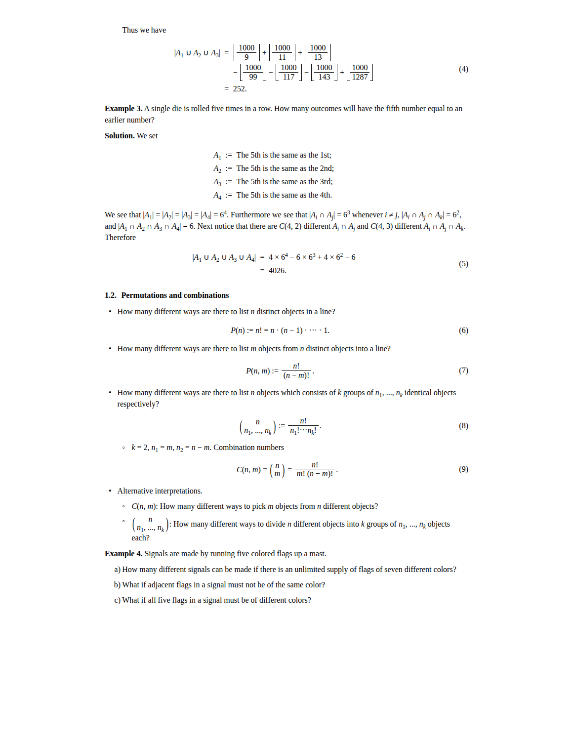Thus we have
| / A 1 ∪ A 2 ∪ A 3 / | = | 1000 9 + 1000 11 + 1000 13 |
| | | − 1000 99 − 1000 117 − 1000 143 + 1000 1287 |
| | = | 252. |
(4)
Example 3. A single die is rolled five times in a row. How many outcomes will have the fifth number equal to an earlier number?
Solution. We set
| A 1 | := | The 5th is the same as the 1st; |
| A 2 | := | The 5th is the same as the 2nd; |
| A 3 | := | The 5th is the same as the 3rd; |
| A 4 | := | The 5th is the same as the 4th. |
( )
We see that |A1| = |A2| = |A3| = |A4| = 64. Furthermore we see that |Ai ∩ Aj| = 63 whenever i ≠ j, |Ai ∩ Aj ∩ Ak| = 62, and |A1 ∩ A2 ∩ A3 ∩ A4| = 6. Next notice that there are C(4, 2) different Ai ∩ Aj and C(4, 3) different Ai ∩ Aj ∩ Ak. Therefore
| / A 1 ∪ A 2 ∪ A 3 ∪ A 4 / | = | 4 × 6 4 − 6 × 6 3 + 4 × 6 2 − 6 |
| | = | 4026. |
(5)
1.2. Permutations and combinations
How many different ways are there to list n distinct objects in a line?
P(n) := n! = n · (n − 1) · ··· · 1.
(6)
How many different ways are there to list m objects from n distinct objects into a line?
P(n, m) := n!(n − m)!.
(7)
How many different ways are there to list n objects which consists of k groups of n1, ..., nk identical objects respectively?
nn1, ..., nk := n!n1!···nk!.
(8)
k = 2, n1 = m, n2 = n − m. Combination numbers
C(n, m) = nm = n!m! (n − m)!.
(9)
Alternative interpretations.
C(n, m): How many different ways to pick m objects from n different objects?
nn1, ..., nk: How many different ways to divide n different objects into k groups of n1, ..., nk objects each?
Example 4. Signals are made by running five colored flags up a mast.
How many different signals can be made if there is an unlimited supply of flags of seven different colors?
What if adjacent flags in a signal must not be of the same color?
What if all five flags in a signal must be of different colors?